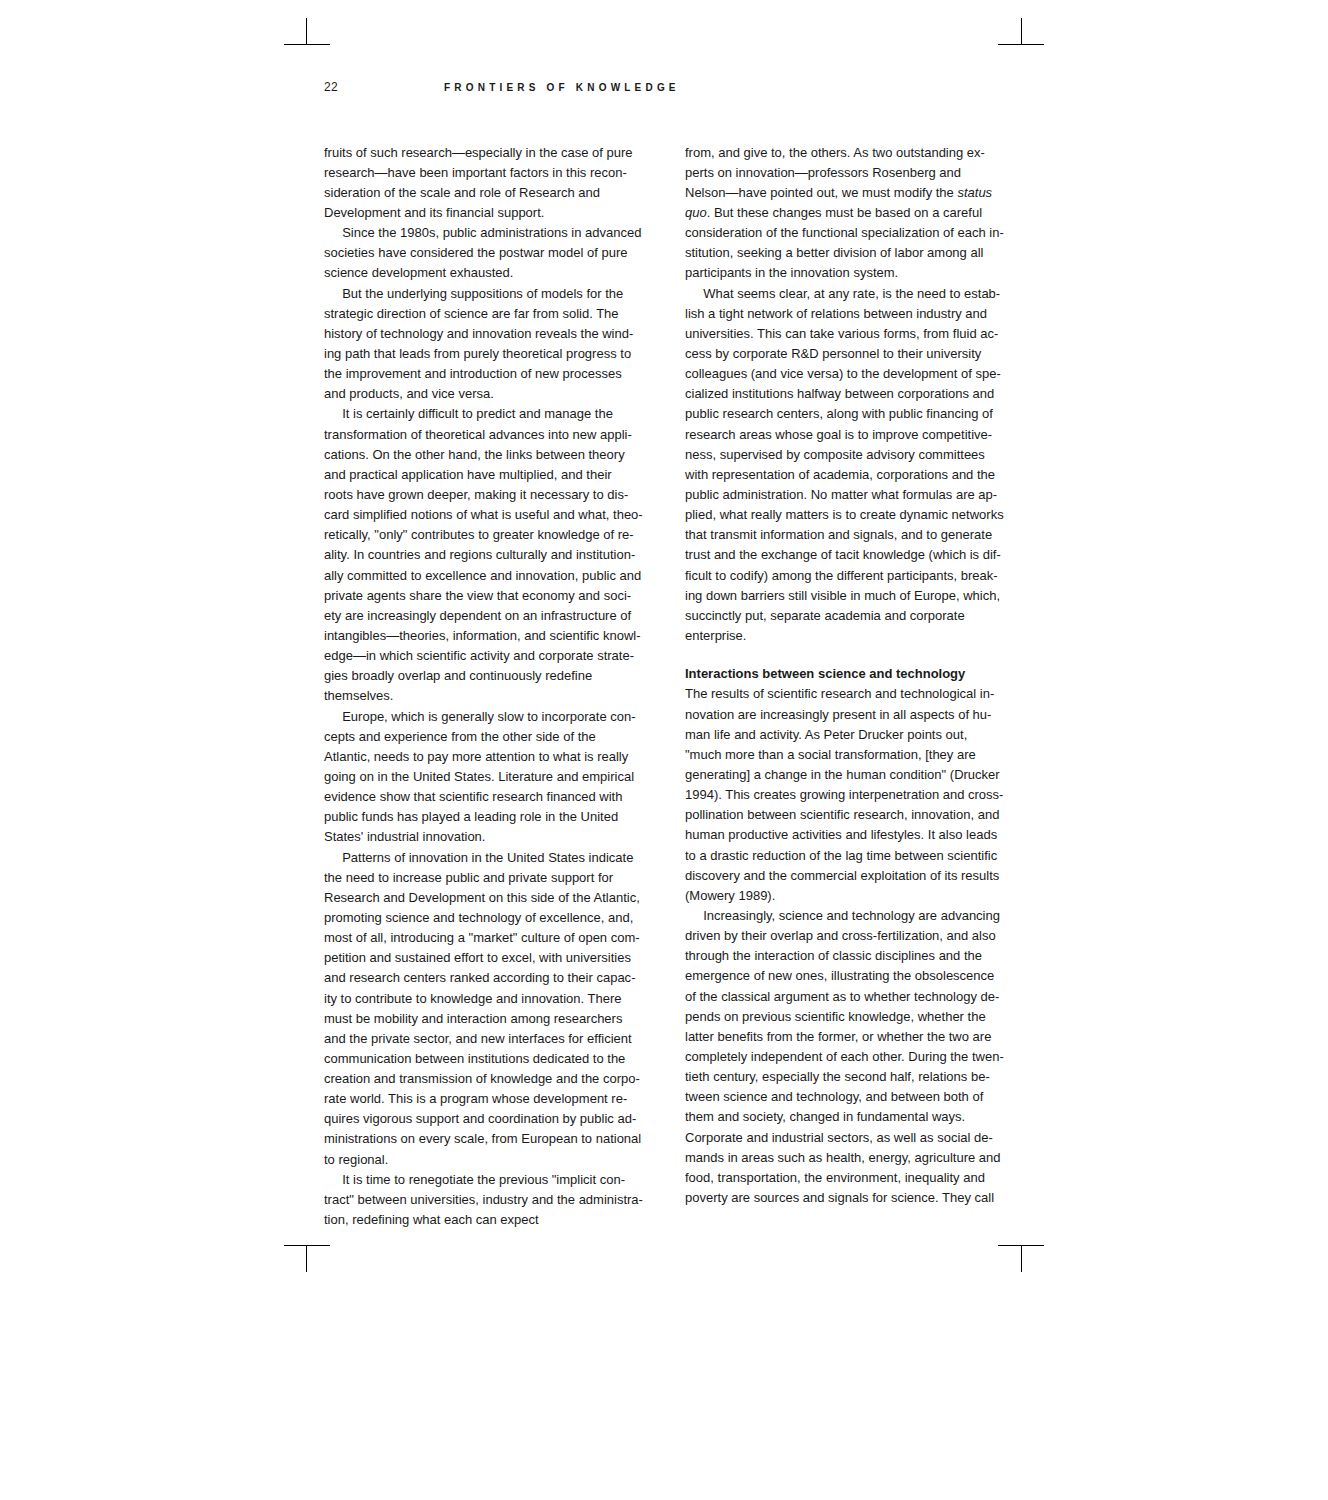22
Frontiers of knowledge
fruits of such research—especially in the case of pure research—have been important factors in this reconsideration of the scale and role of Research and Development and its financial support.
Since the 1980s, public administrations in advanced societies have considered the postwar model of pure science development exhausted.
But the underlying suppositions of models for the strategic direction of science are far from solid. The history of technology and innovation reveals the winding path that leads from purely theoretical progress to the improvement and introduction of new processes and products, and vice versa.
It is certainly difficult to predict and manage the transformation of theoretical advances into new applications. On the other hand, the links between theory and practical application have multiplied, and their roots have grown deeper, making it necessary to discard simplified notions of what is useful and what, theoretically, "only" contributes to greater knowledge of reality. In countries and regions culturally and institutionally committed to excellence and innovation, public and private agents share the view that economy and society are increasingly dependent on an infrastructure of intangibles—theories, information, and scientific knowledge—in which scientific activity and corporate strategies broadly overlap and continuously redefine themselves.
Europe, which is generally slow to incorporate concepts and experience from the other side of the Atlantic, needs to pay more attention to what is really going on in the United States. Literature and empirical evidence show that scientific research financed with public funds has played a leading role in the United States' industrial innovation.
Patterns of innovation in the United States indicate the need to increase public and private support for Research and Development on this side of the Atlantic, promoting science and technology of excellence, and, most of all, introducing a "market" culture of open competition and sustained effort to excel, with universities and research centers ranked according to their capacity to contribute to knowledge and innovation. There must be mobility and interaction among researchers and the private sector, and new interfaces for efficient communication between institutions dedicated to the creation and transmission of knowledge and the corporate world. This is a program whose development requires vigorous support and coordination by public administrations on every scale, from European to national to regional.
It is time to renegotiate the previous "implicit contract" between universities, industry and the administration, redefining what each can expect
from, and give to, the others. As two outstanding experts on innovation—professors Rosenberg and Nelson—have pointed out, we must modify the status quo. But these changes must be based on a careful consideration of the functional specialization of each institution, seeking a better division of labor among all participants in the innovation system.
What seems clear, at any rate, is the need to establish a tight network of relations between industry and universities. This can take various forms, from fluid access by corporate R&D personnel to their university colleagues (and vice versa) to the development of specialized institutions halfway between corporations and public research centers, along with public financing of research areas whose goal is to improve competitiveness, supervised by composite advisory committees with representation of academia, corporations and the public administration. No matter what formulas are applied, what really matters is to create dynamic networks that transmit information and signals, and to generate trust and the exchange of tacit knowledge (which is difficult to codify) among the different participants, breaking down barriers still visible in much of Europe, which, succinctly put, separate academia and corporate enterprise.
Interactions between science and technology
The results of scientific research and technological innovation are increasingly present in all aspects of human life and activity. As Peter Drucker points out, "much more than a social transformation, [they are generating] a change in the human condition" (Drucker 1994). This creates growing interpenetration and cross-pollination between scientific research, innovation, and human productive activities and lifestyles. It also leads to a drastic reduction of the lag time between scientific discovery and the commercial exploitation of its results (Mowery 1989).
Increasingly, science and technology are advancing driven by their overlap and cross-fertilization, and also through the interaction of classic disciplines and the emergence of new ones, illustrating the obsolescence of the classical argument as to whether technology depends on previous scientific knowledge, whether the latter benefits from the former, or whether the two are completely independent of each other. During the twentieth century, especially the second half, relations between science and technology, and between both of them and society, changed in fundamental ways. Corporate and industrial sectors, as well as social demands in areas such as health, energy, agriculture and food, transportation, the environment, inequality and poverty are sources and signals for science. They call